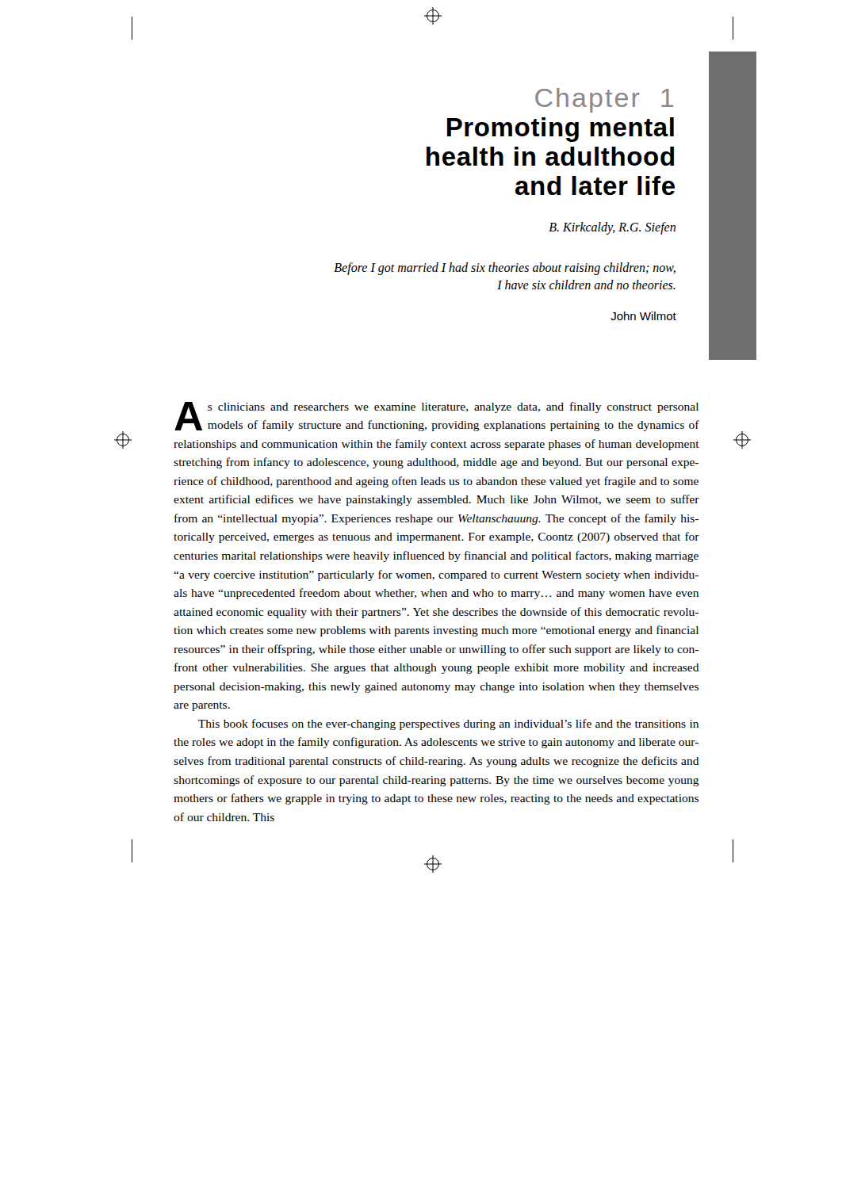Chapter 1
Promoting mental
health in adulthood
and later life
B. Kirkcaldy, R.G. Siefen
Before I got married I had six theories about raising children; now, I have six children and no theories.
John Wilmot
As clinicians and researchers we examine literature, analyze data, and finally construct personal models of family structure and functioning, providing explanations pertaining to the dynamics of relationships and communication within the family context across separate phases of human development stretching from infancy to adolescence, young adulthood, middle age and beyond. But our personal experience of childhood, parenthood and ageing often leads us to abandon these valued yet fragile and to some extent artificial edifices we have painstakingly assembled. Much like John Wilmot, we seem to suffer from an “intellectual myopia”. Experiences reshape our Weltanschauung. The concept of the family historically perceived, emerges as tenuous and impermanent. For example, Coontz (2007) observed that for centuries marital relationships were heavily influenced by financial and political factors, making marriage “a very coercive institution” particularly for women, compared to current Western society when individuals have “unprecedented freedom about whether, when and who to marry… and many women have even attained economic equality with their partners”. Yet she describes the downside of this democratic revolution which creates some new problems with parents investing much more “emotional energy and financial resources” in their offspring, while those either unable or unwilling to offer such support are likely to confront other vulnerabilities. She argues that although young people exhibit more mobility and increased personal decision-making, this newly gained autonomy may change into isolation when they themselves are parents.
This book focuses on the ever-changing perspectives during an individual’s life and the transitions in the roles we adopt in the family configuration. As adolescents we strive to gain autonomy and liberate ourselves from traditional parental constructs of child-rearing. As young adults we recognize the deficits and shortcomings of exposure to our parental child-rearing patterns. By the time we ourselves become young mothers or fathers we grapple in trying to adapt to these new roles, reacting to the needs and expectations of our children. This